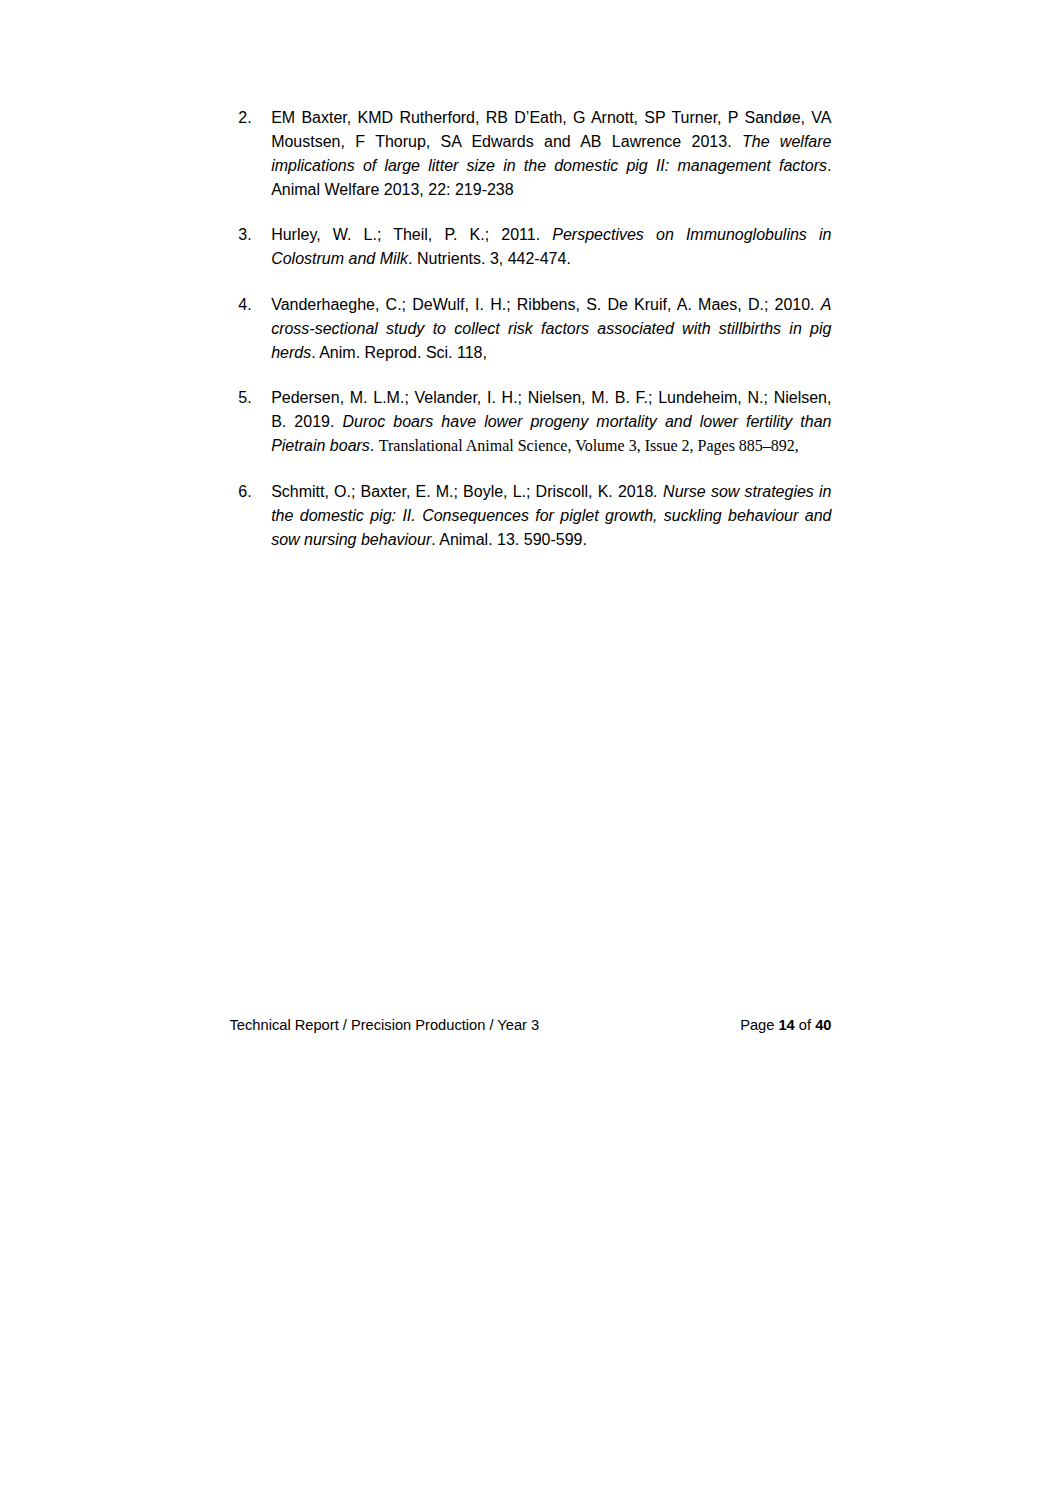EM Baxter, KMD Rutherford, RB D’Eath, G Arnott, SP Turner, P Sandøe, VA Moustsen, F Thorup, SA Edwards and AB Lawrence 2013. The welfare implications of large litter size in the domestic pig II: management factors. Animal Welfare 2013, 22: 219-238
Hurley, W. L.; Theil, P. K.; 2011. Perspectives on Immunoglobulins in Colostrum and Milk. Nutrients. 3, 442-474.
Vanderhaeghe, C.; DeWulf, I. H.; Ribbens, S. De Kruif, A. Maes, D.; 2010. A cross-sectional study to collect risk factors associated with stillbirths in pig herds. Anim. Reprod. Sci. 118,
Pedersen, M. L.M.; Velander, I. H.; Nielsen, M. B. F.; Lundeheim, N.; Nielsen, B. 2019. Duroc boars have lower progeny mortality and lower fertility than Pietrain boars. Translational Animal Science, Volume 3, Issue 2, Pages 885–892,
Schmitt, O.; Baxter, E. M.; Boyle, L.; Driscoll, K. 2018. Nurse sow strategies in the domestic pig: II. Consequences for piglet growth, suckling behaviour and sow nursing behaviour. Animal. 13. 590-599.
Technical Report / Precision Production / Year 3 Page 14 of 40